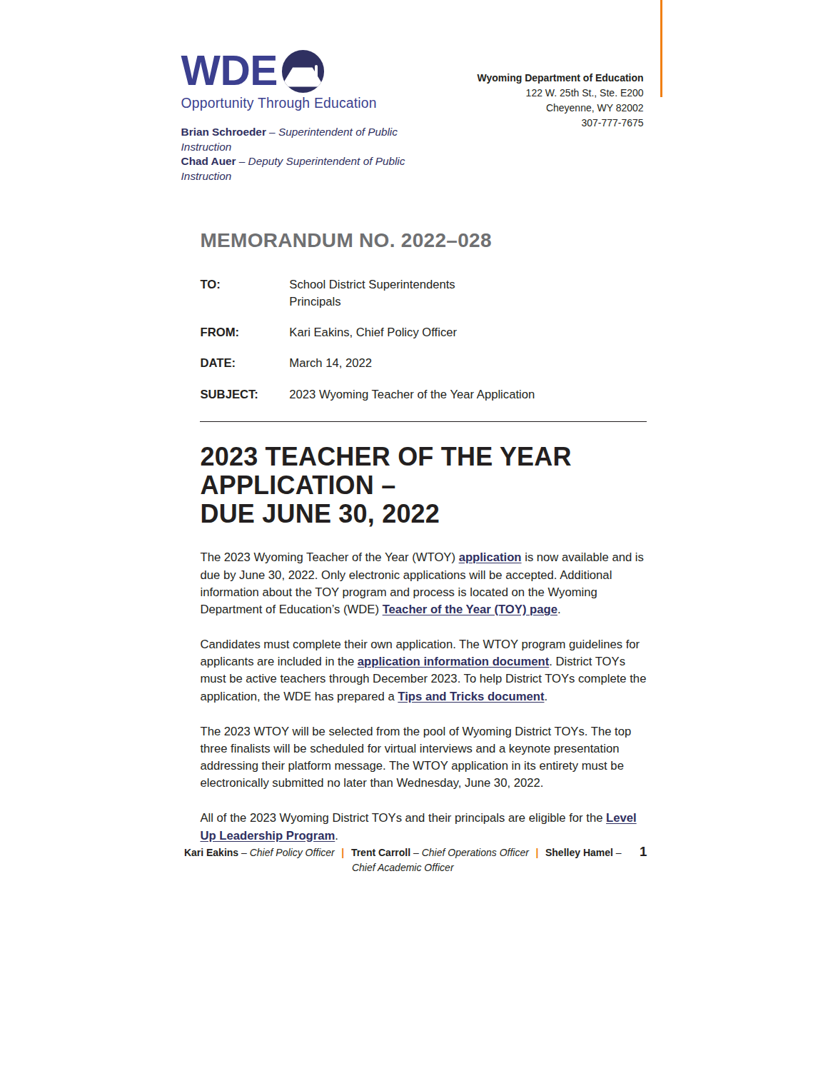WDE
Opportunity Through Education
Brian Schroeder – Superintendent of Public Instruction
Chad Auer – Deputy Superintendent of Public Instruction
Wyoming Department of Education
122 W. 25th St., Ste. E200
Cheyenne, WY 82002
307-777-7675
MEMORANDUM NO. 2022–028
| TO: | School District Superintendents Principals |
| FROM: | Kari Eakins, Chief Policy Officer |
| DATE: | March 14, 2022 |
| SUBJECT: | 2023 Wyoming Teacher of the Year Application |
2023 TEACHER OF THE YEAR APPLICATION –
DUE JUNE 30, 2022
The 2023 Wyoming Teacher of the Year (WTOY) application is now available and is due by June 30, 2022. Only electronic applications will be accepted. Additional information about the TOY program and process is located on the Wyoming Department of Education’s (WDE) Teacher of the Year (TOY) page.
Candidates must complete their own application. The WTOY program guidelines for applicants are included in the application information document. District TOYs must be active teachers through December 2023. To help District TOYs complete the application, the WDE has prepared a Tips and Tricks document.
The 2023 WTOY will be selected from the pool of Wyoming District TOYs. The top three finalists will be scheduled for virtual interviews and a keynote presentation addressing their platform message. The WTOY application in its entirety must be electronically submitted no later than Wednesday, June 30, 2022.
All of the 2023 Wyoming District TOYs and their principals are eligible for the Level Up Leadership Program.
Kari Eakins – Chief Policy Officer|Trent Carroll – Chief Operations Officer|Shelley Hamel – Chief Academic Officer
1